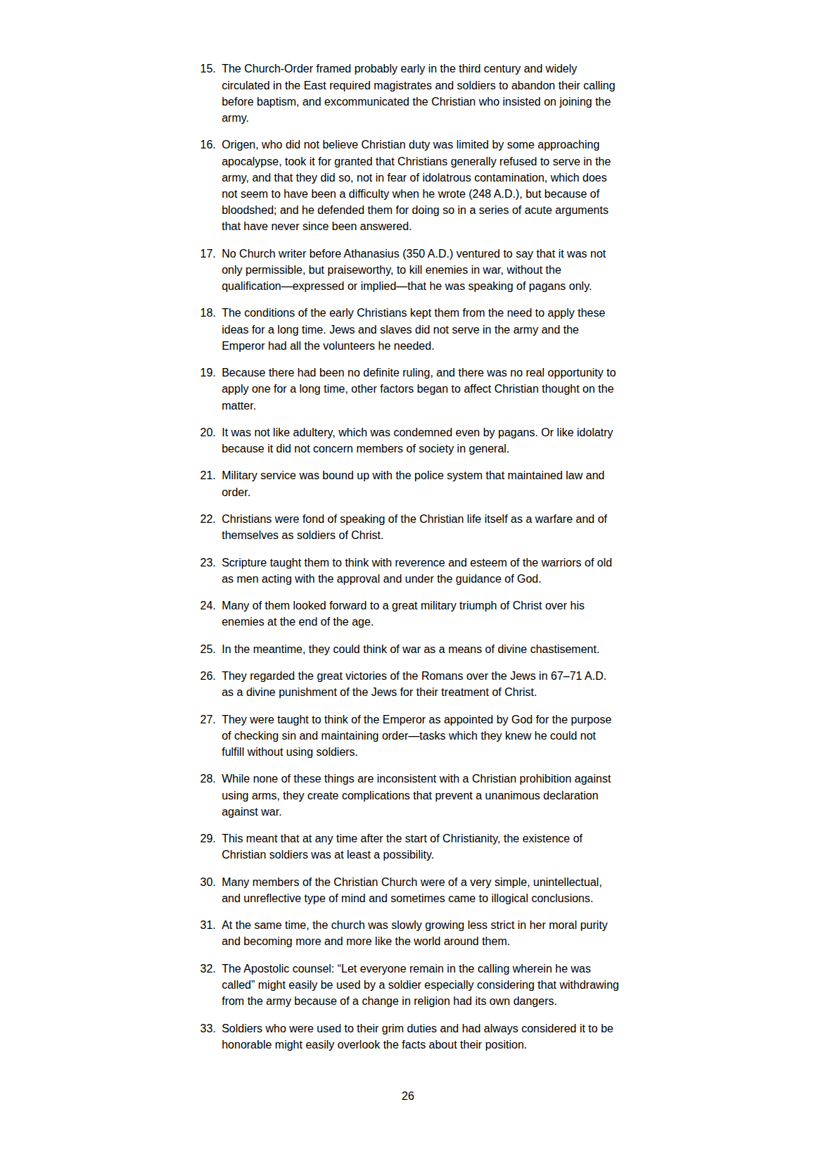The Church-Order framed probably early in the third century and widely circulated in the East required magistrates and soldiers to abandon their calling before baptism, and excommunicated the Christian who insisted on joining the army.
Origen, who did not believe Christian duty was limited by some approaching apocalypse, took it for granted that Christians generally refused to serve in the army, and that they did so, not in fear of idolatrous contamination, which does not seem to have been a difficulty when he wrote (248 A.D.), but because of bloodshed; and he defended them for doing so in a series of acute arguments that have never since been answered.
No Church writer before Athanasius (350 A.D.) ventured to say that it was not only permissible, but praiseworthy, to kill enemies in war, without the qualification—expressed or implied—that he was speaking of pagans only.
The conditions of the early Christians kept them from the need to apply these ideas for a long time. Jews and slaves did not serve in the army and the Emperor had all the volunteers he needed.
Because there had been no definite ruling, and there was no real opportunity to apply one for a long time, other factors began to affect Christian thought on the matter.
It was not like adultery, which was condemned even by pagans. Or like idolatry because it did not concern members of society in general.
Military service was bound up with the police system that maintained law and order.
Christians were fond of speaking of the Christian life itself as a warfare and of themselves as soldiers of Christ.
Scripture taught them to think with reverence and esteem of the warriors of old as men acting with the approval and under the guidance of God.
Many of them looked forward to a great military triumph of Christ over his enemies at the end of the age.
In the meantime, they could think of war as a means of divine chastisement.
They regarded the great victories of the Romans over the Jews in 67–71 A.D. as a divine punishment of the Jews for their treatment of Christ.
They were taught to think of the Emperor as appointed by God for the purpose of checking sin and maintaining order—tasks which they knew he could not fulfill without using soldiers.
While none of these things are inconsistent with a Christian prohibition against using arms, they create complications that prevent a unanimous declaration against war.
This meant that at any time after the start of Christianity, the existence of Christian soldiers was at least a possibility.
Many members of the Christian Church were of a very simple, unintellectual, and unreflective type of mind and sometimes came to illogical conclusions.
At the same time, the church was slowly growing less strict in her moral purity and becoming more and more like the world around them.
The Apostolic counsel: “Let everyone remain in the calling wherein he was called” might easily be used by a soldier especially considering that withdrawing from the army because of a change in religion had its own dangers.
Soldiers who were used to their grim duties and had always considered it to be honorable might easily overlook the facts about their position.
26